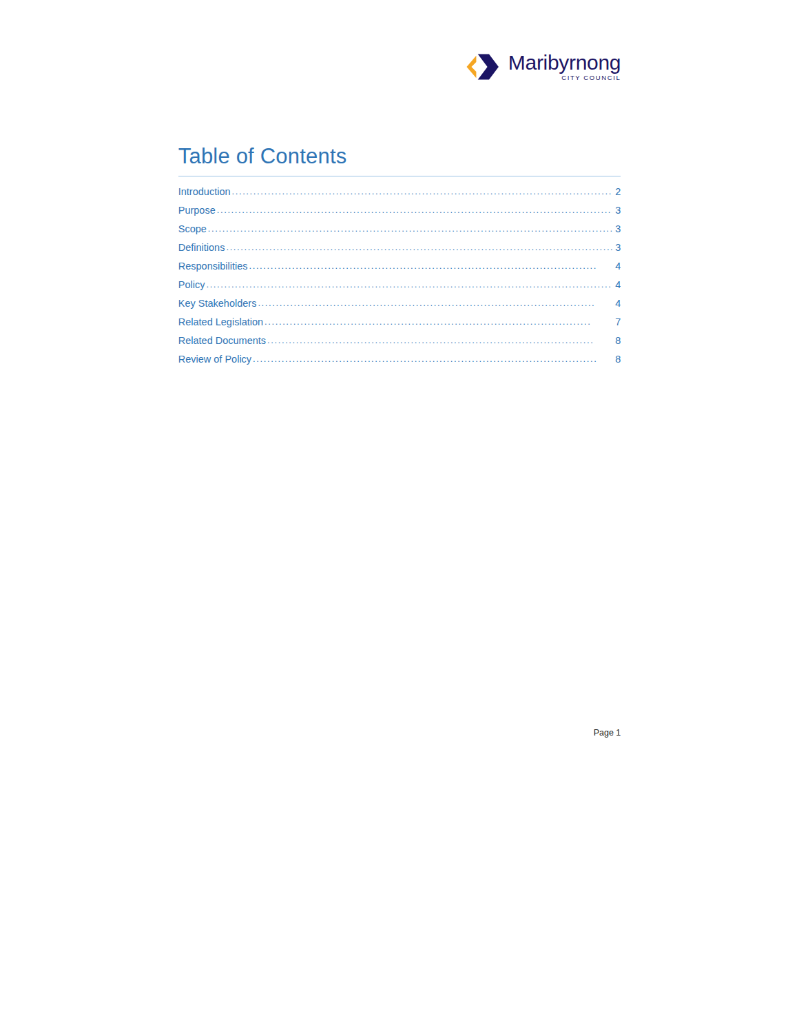Maribyrnong
CITY COUNCIL
Table of Contents
Introduction ........................................................................................................... 2
Purpose ............................................................................................................... 3
Scope .................................................................................................................. 3
Definitions ............................................................................................................ 3
Responsibilities ................................................................................................. 4
Policy .................................................................................................................. 4
Key Stakeholders .............................................................................................. 4
Related Legislation ........................................................................................... 7
Related Documents ........................................................................................... 8
Review of Policy ................................................................................................ 8
Page 1